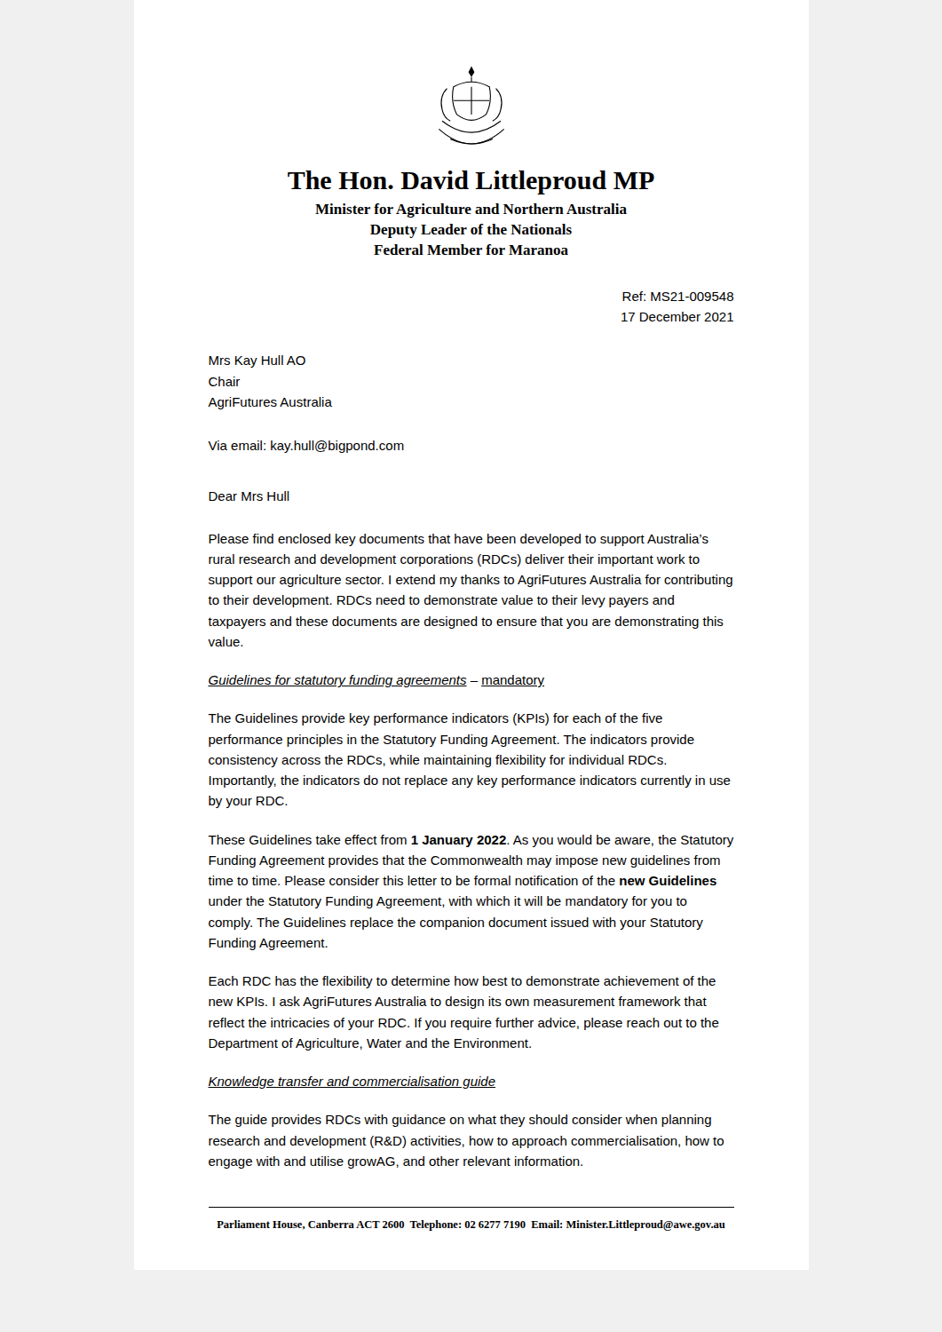The Hon. David Littleproud MP
Minister for Agriculture and Northern Australia Deputy Leader of the Nationals Federal Member for Maranoa
Ref: MS21-009548 17 December 2021
Mrs Kay Hull AO Chair AgriFutures Australia
Via email: kay.hull@bigpond.com
Dear Mrs Hull
Please find enclosed key documents that have been developed to support Australia’s rural research and development corporations (RDCs) deliver their important work to support our agriculture sector. I extend my thanks to AgriFutures Australia for contributing to their development. RDCs need to demonstrate value to their levy payers and taxpayers and these documents are designed to ensure that you are demonstrating this value.
Guidelines for statutory funding agreements – mandatory
The Guidelines provide key performance indicators (KPIs) for each of the five performance principles in the Statutory Funding Agreement. The indicators provide consistency across the RDCs, while maintaining flexibility for individual RDCs. Importantly, the indicators do not replace any key performance indicators currently in use by your RDC.
These Guidelines take effect from 1 January 2022. As you would be aware, the Statutory Funding Agreement provides that the Commonwealth may impose new guidelines from time to time. Please consider this letter to be formal notification of the new Guidelines under the Statutory Funding Agreement, with which it will be mandatory for you to comply. The Guidelines replace the companion document issued with your Statutory Funding Agreement.
Each RDC has the flexibility to determine how best to demonstrate achievement of the new KPIs. I ask AgriFutures Australia to design its own measurement framework that reflect the intricacies of your RDC. If you require further advice, please reach out to the Department of Agriculture, Water and the Environment.
Knowledge transfer and commercialisation guide
The guide provides RDCs with guidance on what they should consider when planning research and development (R&D) activities, how to approach commercialisation, how to engage with and utilise growAG, and other relevant information.
Parliament House, Canberra ACT 2600 Telephone: 02 6277 7190 Email: Minister.Littleproud@awe.gov.au